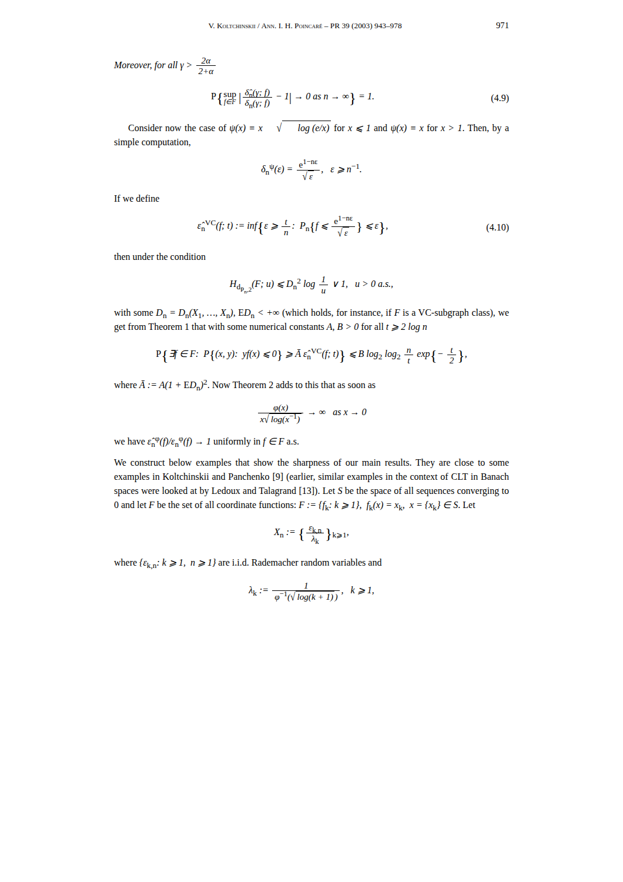V. Koltchinskii / Ann. I. H. Poincaré – PR 39 (2003) 943–978 971
Moreover, for all γ > 2α 2+α
P{sup f∈F |δ̂n(γ; f) δn(γ; f) − 1| → 0 as n → ∞} = 1.
(4.9)
Consider now the case of ψ(x) ≡ x√log (e/x) for x ⩽ 1 and ψ(x) ≡ x for x > 1. Then, by a simple computation,
δnψ(ε) = e1−nε√ε, ε ⩾ n−1.
If we define
ε̂nVC(f; t) := inf{ε ⩾ tn: Pn{f ⩽ e1−nε√ε} ⩽ ε},
(4.10)
then under the condition
HdPn,2(F; u) ⩽ Dn2 log 1 u ∨ 1, u > 0 a.s.,
with some Dn = Dn(X1, …, Xn), EDn < +∞ (which holds, for instance, if F is a VC-subgraph class), we get from Theorem 1 that with some numerical constants A, B > 0 for all t ⩾ 2 log n
P{∃f ∈ F: P{(x, y): yf(x) ⩽ 0} ⩾ Ā ε̂nVC(f; t)} ⩽ B log2 log2 nt exp{− t 2},
where Ā := A(1 + EDn)2. Now Theorem 2 adds to this that as soon as
φ(x) x√log(x−1) → ∞ as x → 0
we have ε̂nφ(f)/εnφ(f) → 1 uniformly in f ∈ F a.s.
We construct below examples that show the sharpness of our main results. They are close to some examples in Koltchinskii and Panchenko [9] (earlier, similar examples in the context of CLT in Banach spaces were looked at by Ledoux and Talagrand [13]). Let S be the space of all sequences converging to 0 and let F be the set of all coordinate functions: F := {fk: k ⩾ 1}, fk(x) = xk, x = {xk} ∈ S. Let
Xn := {εk,n λk}k⩾1,
where {εk,n: k ⩾ 1, n ⩾ 1} are i.i.d. Rademacher random variables and
λk := 1 φ−1(√log(k + 1)), k ⩾ 1,